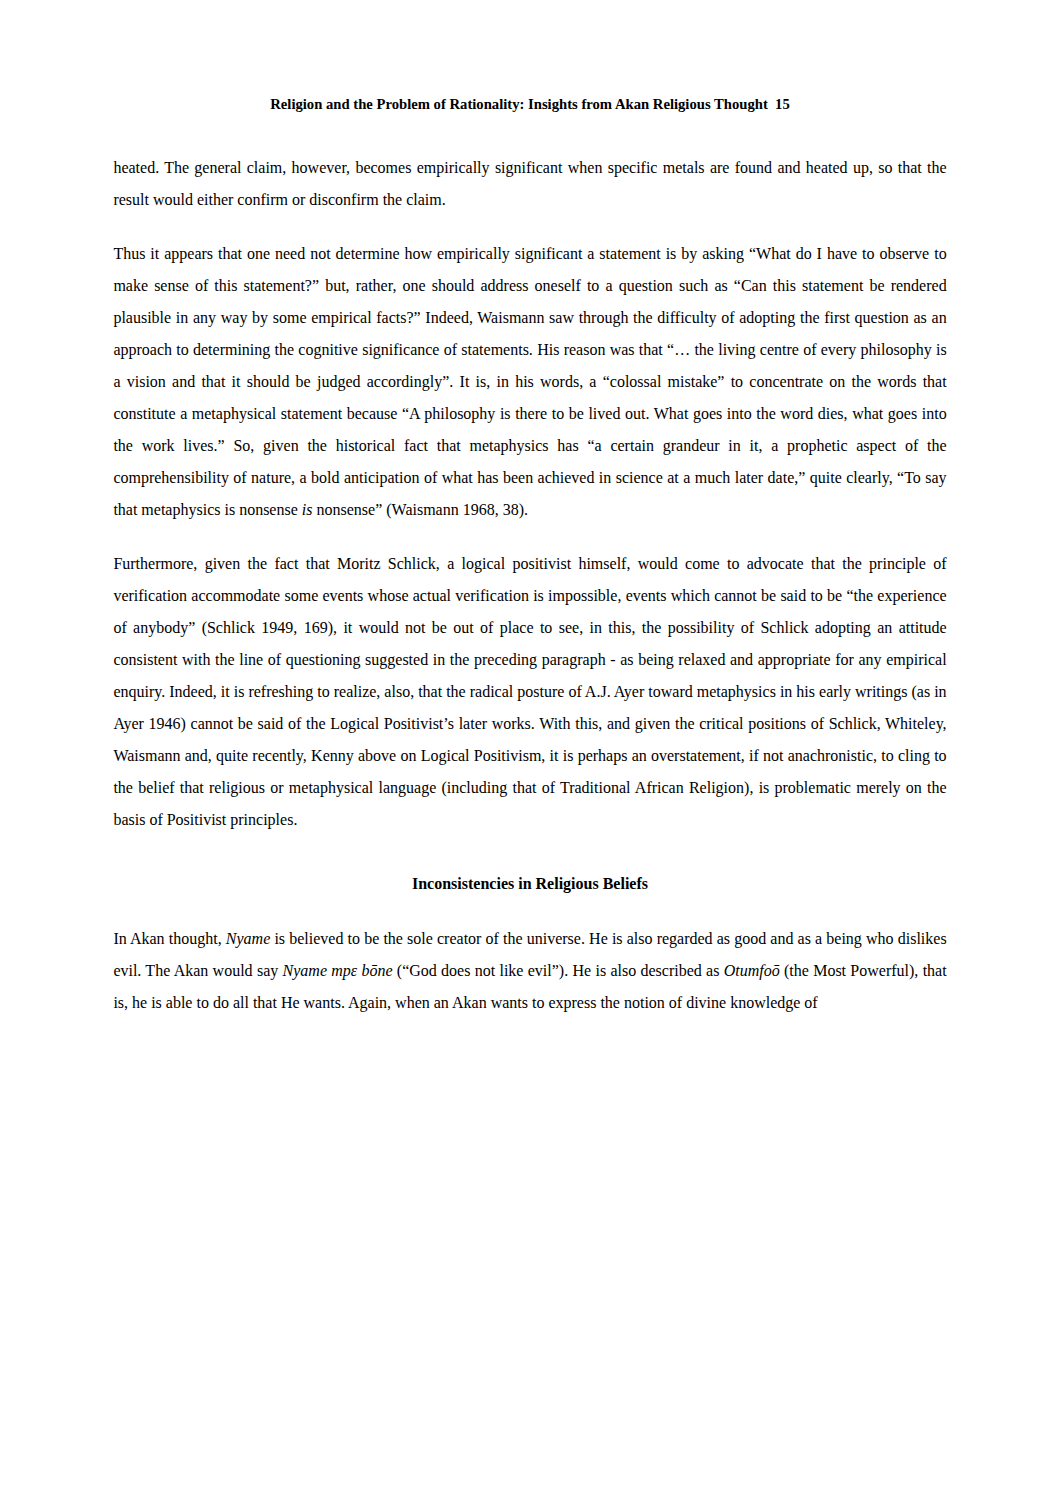Religion and the Problem of Rationality: Insights from Akan Religious Thought 15
heated. The general claim, however, becomes empirically significant when specific metals are found and heated up, so that the result would either confirm or disconfirm the claim.
Thus it appears that one need not determine how empirically significant a statement is by asking “What do I have to observe to make sense of this statement?” but, rather, one should address oneself to a question such as “Can this statement be rendered plausible in any way by some empirical facts?” Indeed, Waismann saw through the difficulty of adopting the first question as an approach to determining the cognitive significance of statements. His reason was that “… the living centre of every philosophy is a vision and that it should be judged accordingly”. It is, in his words, a “colossal mistake” to concentrate on the words that constitute a metaphysical statement because “A philosophy is there to be lived out. What goes into the word dies, what goes into the work lives.” So, given the historical fact that metaphysics has “a certain grandeur in it, a prophetic aspect of the comprehensibility of nature, a bold anticipation of what has been achieved in science at a much later date,” quite clearly, “To say that metaphysics is nonsense is nonsense” (Waismann 1968, 38).
Furthermore, given the fact that Moritz Schlick, a logical positivist himself, would come to advocate that the principle of verification accommodate some events whose actual verification is impossible, events which cannot be said to be “the experience of anybody” (Schlick 1949, 169), it would not be out of place to see, in this, the possibility of Schlick adopting an attitude consistent with the line of questioning suggested in the preceding paragraph - as being relaxed and appropriate for any empirical enquiry. Indeed, it is refreshing to realize, also, that the radical posture of A.J. Ayer toward metaphysics in his early writings (as in Ayer 1946) cannot be said of the Logical Positivist’s later works. With this, and given the critical positions of Schlick, Whiteley, Waismann and, quite recently, Kenny above on Logical Positivism, it is perhaps an overstatement, if not anachronistic, to cling to the belief that religious or metaphysical language (including that of Traditional African Religion), is problematic merely on the basis of Positivist principles.
Inconsistencies in Religious Beliefs
In Akan thought, Nyame is believed to be the sole creator of the universe. He is also regarded as good and as a being who dislikes evil. The Akan would say Nyame mpε bōne (“God does not like evil”). He is also described as Otumfoō (the Most Powerful), that is, he is able to do all that He wants. Again, when an Akan wants to express the notion of divine knowledge of